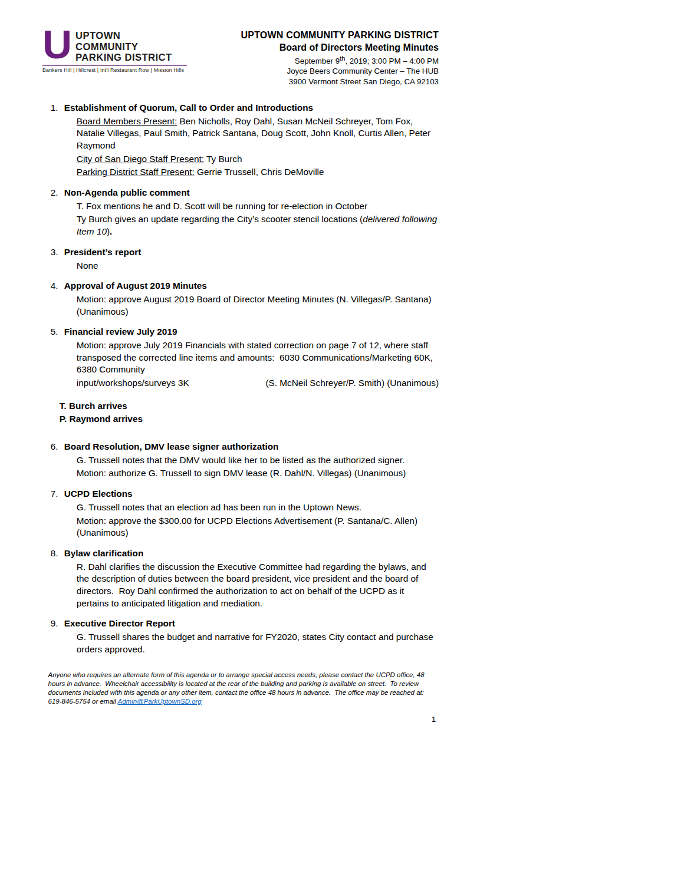U
UPTOWN
COMMUNITY
PARKING DISTRICT
Bankers Hill | Hillcrest | Int'l Restaurant Row | Mission Hills
UPTOWN COMMUNITY PARKING DISTRICT
Board of Directors Meeting Minutes
September 9th, 2019; 3:00 PM – 4:00 PM
Joyce Beers Community Center – The HUB
3900 Vermont Street San Diego, CA 92103
Establishment of Quorum, Call to Order and Introductions
Board Members Present: Ben Nicholls, Roy Dahl, Susan McNeil Schreyer, Tom Fox, Natalie Villegas, Paul Smith, Patrick Santana, Doug Scott, John Knoll, Curtis Allen, Peter Raymond
City of San Diego Staff Present: Ty Burch
Parking District Staff Present: Gerrie Trussell, Chris DeMoville
Non-Agenda public comment
T. Fox mentions he and D. Scott will be running for re-election in October
Ty Burch gives an update regarding the City’s scooter stencil locations (delivered following Item 10).
President’s report
None
Approval of August 2019 Minutes
Motion: approve August 2019 Board of Director Meeting Minutes (N. Villegas/P. Santana) (Unanimous)
Financial review July 2019
Motion: approve July 2019 Financials with stated correction on page 7 of 12, where staff transposed the corrected line items and amounts: 6030 Communications/Marketing 60K, 6380 Community
input/workshops/surveys 3K (S. McNeil Schreyer/P. Smith) (Unanimous)
T. Burch arrives
P. Raymond arrives
Board Resolution, DMV lease signer authorization
G. Trussell notes that the DMV would like her to be listed as the authorized signer.
Motion: authorize G. Trussell to sign DMV lease (R. Dahl/N. Villegas) (Unanimous)
UCPD Elections
G. Trussell notes that an election ad has been run in the Uptown News.
Motion: approve the $300.00 for UCPD Elections Advertisement (P. Santana/C. Allen) (Unanimous)
Bylaw clarification
R. Dahl clarifies the discussion the Executive Committee had regarding the bylaws, and the description of duties between the board president, vice president and the board of directors. Roy Dahl confirmed the authorization to act on behalf of the UCPD as it pertains to anticipated litigation and mediation.
Executive Director Report
G. Trussell shares the budget and narrative for FY2020, states City contact and purchase orders approved.
Anyone who requires an alternate form of this agenda or to arrange special access needs, please contact the UCPD office, 48 hours in advance. Wheelchair accessibility is located at the rear of the building and parking is available on street. To review documents included with this agenda or any other item, contact the office 48 hours in advance. The office may be reached at: 619-846-5754 or email Admin@ParkUptownSD.org
1